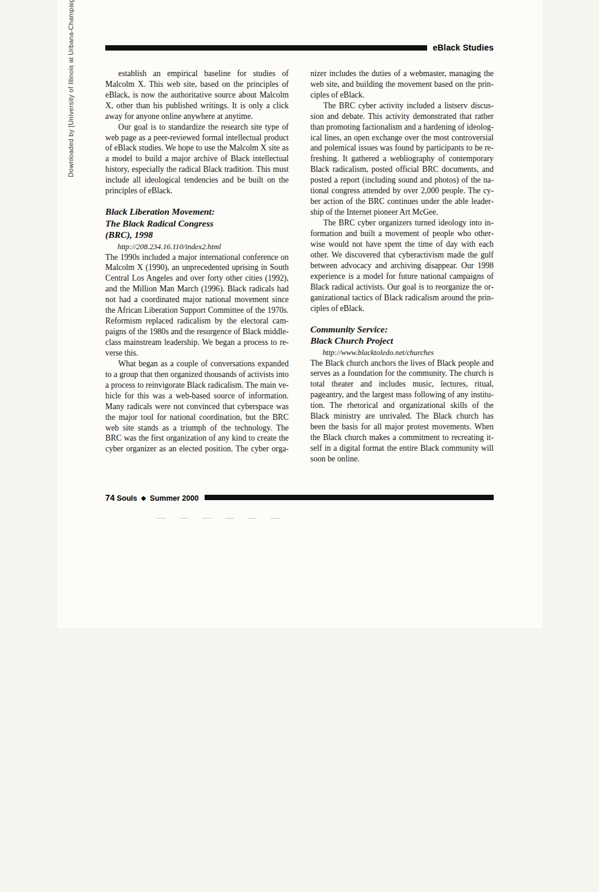Downloaded by [University of Illinois at Urbana-Champaign] at 15:12 04 September 2017
eBlack Studies
establish an empirical baseline for studies of Malcolm X. This web site, based on the principles of eBlack, is now the authoritative source about Malcolm X, other than his published writings. It is only a click away for anyone online anywhere at anytime.
Our goal is to standardize the research site type of web page as a peer-reviewed formal intellectual product of eBlack studies. We hope to use the Malcolm X site as a model to build a major archive of Black intellectual history, especially the radical Black tradition. This must include all ideological tendencies and be built on the principles of eBlack.
Black Liberation Movement:
The Black Radical Congress
(BRC), 1998
http://208.234.16.110/index2.html
The 1990s included a major international conference on Malcolm X (1990), an unprecedented uprising in South Central Los Angeles and over forty other cities (1992), and the Million Man March (1996). Black radicals had not had a coordinated major national movement since the African Liberation Support Committee of the 1970s. Reformism replaced radicalism by the electoral campaigns of the 1980s and the resurgence of Black middle-class mainstream leadership. We began a process to reverse this.
What began as a couple of conversations expanded to a group that then organized thousands of activists into a process to reinvigorate Black radicalism. The main vehicle for this was a web-based source of information. Many radicals were not convinced that cyberspace was the major tool for national coordination, but the BRC web site stands as a triumph of the technology. The BRC was the first organization of any kind to create the cyber organizer as an elected position. The cyber organizer includes the duties of a webmaster, managing the web site, and building the movement based on the principles of eBlack.
The BRC cyber activity included a listserv discussion and debate. This activity demonstrated that rather than promoting factionalism and a hardening of ideological lines, an open exchange over the most controversial and polemical issues was found by participants to be refreshing. It gathered a webliography of contemporary Black radicalism, posted official BRC documents, and posted a report (including sound and photos) of the national congress attended by over 2,000 people. The cyber action of the BRC continues under the able leadership of the Internet pioneer Art McGee.
The BRC cyber organizers turned ideology into information and built a movement of people who otherwise would not have spent the time of day with each other. We discovered that cyberactivism made the gulf between advocacy and archiving disappear. Our 1998 experience is a model for future national campaigns of Black radical activists. Our goal is to reorganize the organizational tactics of Black radicalism around the principles of eBlack.
Community Service:
Black Church Project
http://www.blacktoledo.net/churches
The Black church anchors the lives of Black people and serves as a foundation for the community. The church is total theater and includes music, lectures, ritual, pageantry, and the largest mass following of any institution. The rhetorical and organizational skills of the Black ministry are unrivaled. The Black church has been the basis for all major protest movements. When the Black church makes a commitment to recreating itself in a digital format the entire Black community will soon be online.
74 Souls ◆ Summer 2000
— — — — — —